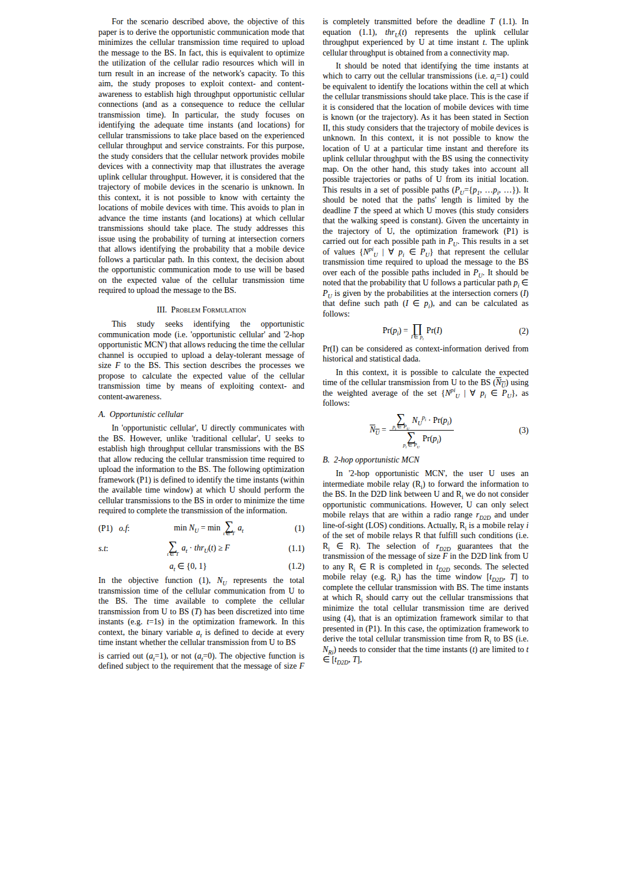For the scenario described above, the objective of this paper is to derive the opportunistic communication mode that minimizes the cellular transmission time required to upload the message to the BS. In fact, this is equivalent to optimize the utilization of the cellular radio resources which will in turn result in an increase of the network's capacity. To this aim, the study proposes to exploit context- and content-awareness to establish high throughput opportunistic cellular connections (and as a consequence to reduce the cellular transmission time). In particular, the study focuses on identifying the adequate time instants (and locations) for cellular transmissions to take place based on the experienced cellular throughput and service constraints. For this purpose, the study considers that the cellular network provides mobile devices with a connectivity map that illustrates the average uplink cellular throughput. However, it is considered that the trajectory of mobile devices in the scenario is unknown. In this context, it is not possible to know with certainty the locations of mobile devices with time. This avoids to plan in advance the time instants (and locations) at which cellular transmissions should take place. The study addresses this issue using the probability of turning at intersection corners that allows identifying the probability that a mobile device follows a particular path. In this context, the decision about the opportunistic communication mode to use will be based on the expected value of the cellular transmission time required to upload the message to the BS.
III. Problem Formulation
This study seeks identifying the opportunistic communication mode (i.e. 'opportunistic cellular' and '2-hop opportunistic MCN') that allows reducing the time the cellular channel is occupied to upload a delay-tolerant message of size F to the BS. This section describes the processes we propose to calculate the expected value of the cellular transmission time by means of exploiting context- and content-awareness.
A. Opportunistic cellular
In 'opportunistic cellular', U directly communicates with the BS. However, unlike 'traditional cellular', U seeks to establish high throughput cellular transmissions with the BS that allow reducing the cellular transmission time required to upload the information to the BS. The following optimization framework (P1) is defined to identify the time instants (within the available time window) at which U should perform the cellular transmissions to the BS in order to minimize the time required to complete the transmission of the information.
(P1) o.f: min NU = min ∑t ∈ T at (1)
s.t: ∑t ∈ T at · thrU(t) ≥ F (1.1)
at ∈ {0, 1} (1.2)
In the objective function (1), NU represents the total transmission time of the cellular communication from U to the BS. The time available to complete the cellular transmission from U to BS (T) has been discretized into time instants (e.g. t=1s) in the optimization framework. In this context, the binary variable at is defined to decide at every time instant whether the cellular transmission from U to BS
is carried out (at=1), or not (at=0). The objective function is defined subject to the requirement that the message of size F is completely transmitted before the deadline T (1.1). In equation (1.1), thrU(t) represents the uplink cellular throughput experienced by U at time instant t. The uplink cellular throughput is obtained from a connectivity map.
It should be noted that identifying the time instants at which to carry out the cellular transmissions (i.e. at=1) could be equivalent to identify the locations within the cell at which the cellular transmissions should take place. This is the case if it is considered that the location of mobile devices with time is known (or the trajectory). As it has been stated in Section II, this study considers that the trajectory of mobile devices is unknown. In this context, it is not possible to know the location of U at a particular time instant and therefore its uplink cellular throughput with the BS using the connectivity map. On the other hand, this study takes into account all possible trajectories or paths of U from its initial location. This results in a set of possible paths (PU={p1, …pi, …}). It should be noted that the paths' length is limited by the deadline T the speed at which U moves (this study considers that the walking speed is constant). Given the uncertainty in the trajectory of U, the optimization framework (P1) is carried out for each possible path in PU. This results in a set of values {NpiU | ∀ pi ∈ PU} that represent the cellular transmission time required to upload the message to the BS over each of the possible paths included in PU. It should be noted that the probability that U follows a particular path pi ∈ PU is given by the probabilities at the intersection corners (I) that define such path (I ∈ pi), and can be calculated as follows:
Pr(pi) = ∏I ∈ pi Pr(I) (2)
Pr(I) can be considered as context-information derived from historical and statistical dada.
In this context, it is possible to calculate the expected time of the cellular transmission from U to the BS (NU) using the weighted average of the set {NpiU | ∀ pi ∈ PU}, as follows:
NU = ∑pi ∈ PU NUpi · Pr(pi)∑pi ∈ PU Pr(pi) (3)
B. 2-hop opportunistic MCN
In '2-hop opportunistic MCN', the user U uses an intermediate mobile relay (Ri) to forward the information to the BS. In the D2D link between U and Ri we do not consider opportunistic communications. However, U can only select mobile relays that are within a radio range rD2D and under line-of-sight (LOS) conditions. Actually, Ri is a mobile relay i of the set of mobile relays R that fulfill such conditions (i.e. Ri ∈ R). The selection of rD2D guarantees that the transmission of the message of size F in the D2D link from U to any Ri ∈ R is completed in tD2D seconds. The selected mobile relay (e.g. Ri) has the time window [tD2D, T] to complete the cellular transmission with BS. The time instants at which Ri should carry out the cellular transmissions that minimize the total cellular transmission time are derived using (4), that is an optimization framework similar to that presented in (P1). In this case, the optimization framework to derive the total cellular transmission time from Ri to BS (i.e. NRi) needs to consider that the time instants (t) are limited to t ∈ [tD2D, T],